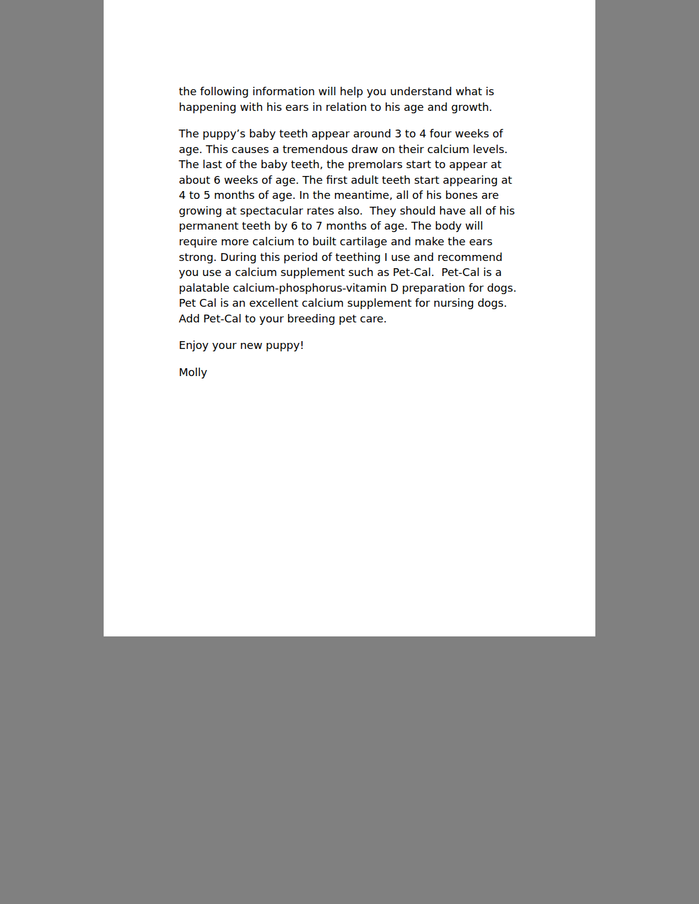the following information will help you understand what is happening with his ears in relation to his age and growth.
The puppy’s baby teeth appear around 3 to 4 four weeks of age. This causes a tremendous draw on their calcium levels. The last of the baby teeth, the premolars start to appear at about 6 weeks of age. The first adult teeth start appearing at 4 to 5 months of age. In the meantime, all of his bones are growing at spectacular rates also. They should have all of his permanent teeth by 6 to 7 months of age. The body will require more calcium to built cartilage and make the ears strong. During this period of teething I use and recommend you use a calcium supplement such as Pet-Cal. Pet-Cal is a palatable calcium-phosphorus-vitamin D preparation for dogs. Pet Cal is an excellent calcium supplement for nursing dogs. Add Pet-Cal to your breeding pet care.
Enjoy your new puppy!
Molly